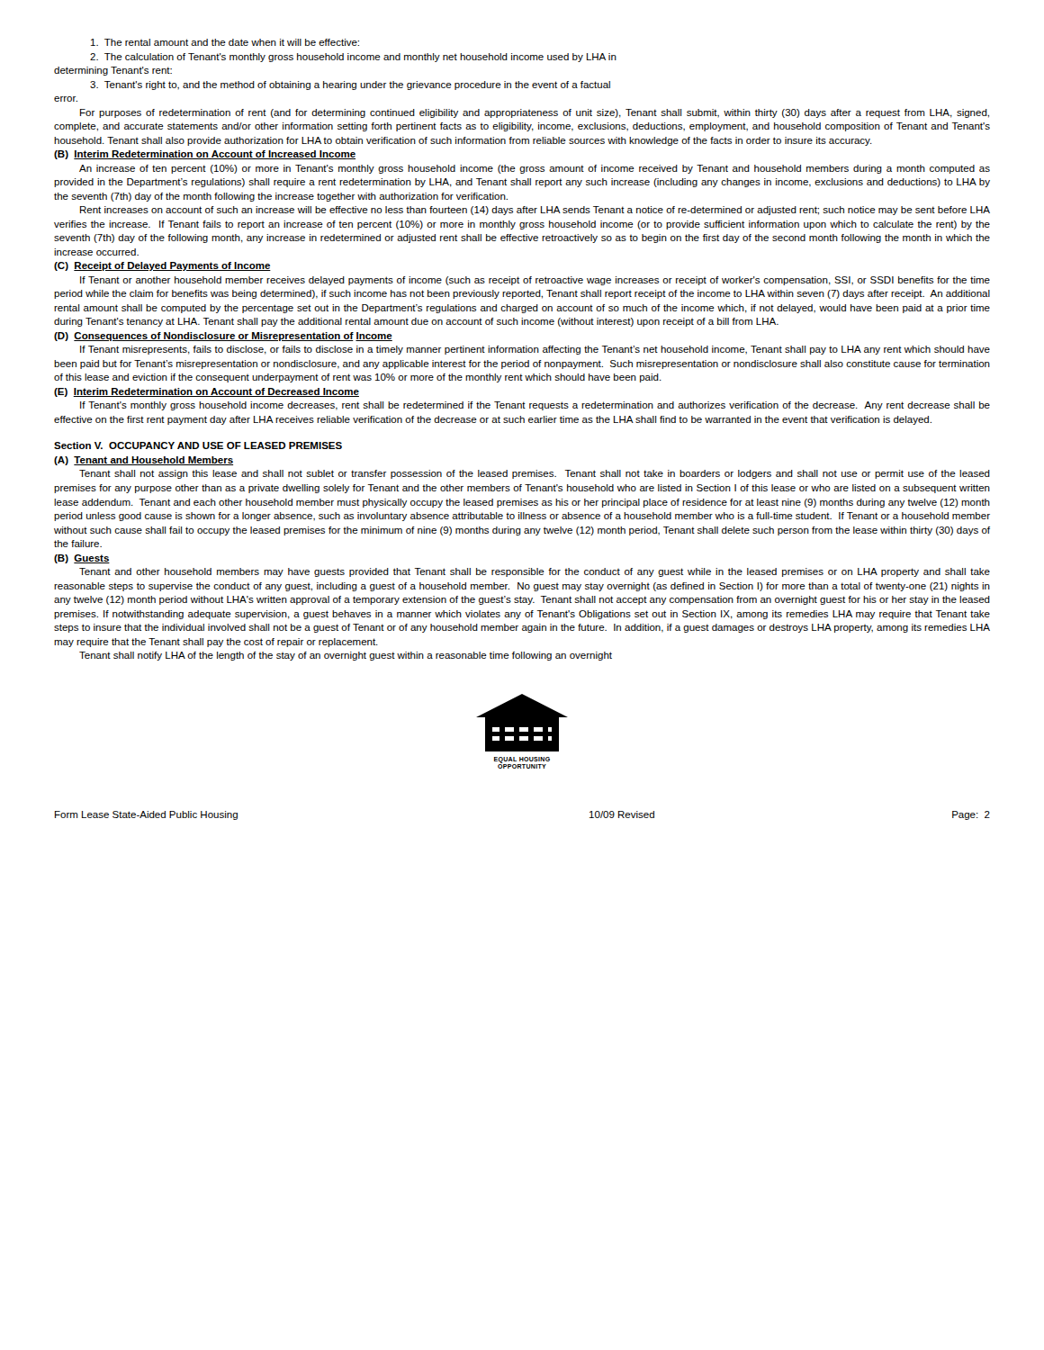1. The rental amount and the date when it will be effective:
2. The calculation of Tenant's monthly gross household income and monthly net household income used by LHA in
determining Tenant's rent:
3. Tenant's right to, and the method of obtaining a hearing under the grievance procedure in the event of a factual
error.
For purposes of redetermination of rent (and for determining continued eligibility and appropriateness of unit size), Tenant shall submit, within thirty (30) days after a request from LHA, signed, complete, and accurate statements and/or other information setting forth pertinent facts as to eligibility, income, exclusions, deductions, employment, and household composition of Tenant and Tenant's household. Tenant shall also provide authorization for LHA to obtain verification of such information from reliable sources with knowledge of the facts in order to insure its accuracy.
(B) Interim Redetermination on Account of Increased Income
An increase of ten percent (10%) or more in Tenant's monthly gross household income (the gross amount of income received by Tenant and household members during a month computed as provided in the Department’s regulations) shall require a rent redetermination by LHA, and Tenant shall report any such increase (including any changes in income, exclusions and deductions) to LHA by the seventh (7th) day of the month following the increase together with authorization for verification.
Rent increases on account of such an increase will be effective no less than fourteen (14) days after LHA sends Tenant a notice of re-determined or adjusted rent; such notice may be sent before LHA verifies the increase. If Tenant fails to report an increase of ten percent (10%) or more in monthly gross household income (or to provide sufficient information upon which to calculate the rent) by the seventh (7th) day of the following month, any increase in redetermined or adjusted rent shall be effective retroactively so as to begin on the first day of the second month following the month in which the increase occurred.
(C) Receipt of Delayed Payments of Income
If Tenant or another household member receives delayed payments of income (such as receipt of retroactive wage increases or receipt of worker's compensation, SSI, or SSDI benefits for the time period while the claim for benefits was being determined), if such income has not been previously reported, Tenant shall report receipt of the income to LHA within seven (7) days after receipt. An additional rental amount shall be computed by the percentage set out in the Department’s regulations and charged on account of so much of the income which, if not delayed, would have been paid at a prior time during Tenant's tenancy at LHA. Tenant shall pay the additional rental amount due on account of such income (without interest) upon receipt of a bill from LHA.
(D) Consequences of Nondisclosure or Misrepresentation of Income
If Tenant misrepresents, fails to disclose, or fails to disclose in a timely manner pertinent information affecting the Tenant’s net household income, Tenant shall pay to LHA any rent which should have been paid but for Tenant’s misrepresentation or nondisclosure, and any applicable interest for the period of nonpayment. Such misrepresentation or nondisclosure shall also constitute cause for termination of this lease and eviction if the consequent underpayment of rent was 10% or more of the monthly rent which should have been paid.
(E) Interim Redetermination on Account of Decreased Income
If Tenant's monthly gross household income decreases, rent shall be redetermined if the Tenant requests a redetermination and authorizes verification of the decrease. Any rent decrease shall be effective on the first rent payment day after LHA receives reliable verification of the decrease or at such earlier time as the LHA shall find to be warranted in the event that verification is delayed.
Section V. OCCUPANCY AND USE OF LEASED PREMISES
(A) Tenant and Household Members
Tenant shall not assign this lease and shall not sublet or transfer possession of the leased premises. Tenant shall not take in boarders or lodgers and shall not use or permit use of the leased premises for any purpose other than as a private dwelling solely for Tenant and the other members of Tenant's household who are listed in Section I of this lease or who are listed on a subsequent written lease addendum. Tenant and each other household member must physically occupy the leased premises as his or her principal place of residence for at least nine (9) months during any twelve (12) month period unless good cause is shown for a longer absence, such as involuntary absence attributable to illness or absence of a household member who is a full-time student. If Tenant or a household member without such cause shall fail to occupy the leased premises for the minimum of nine (9) months during any twelve (12) month period, Tenant shall delete such person from the lease within thirty (30) days of the failure.
(B) Guests
Tenant and other household members may have guests provided that Tenant shall be responsible for the conduct of any guest while in the leased premises or on LHA property and shall take reasonable steps to supervise the conduct of any guest, including a guest of a household member. No guest may stay overnight (as defined in Section I) for more than a total of twenty-one (21) nights in any twelve (12) month period without LHA's written approval of a temporary extension of the guest’s stay. Tenant shall not accept any compensation from an overnight guest for his or her stay in the leased premises. If notwithstanding adequate supervision, a guest behaves in a manner which violates any of Tenant's Obligations set out in Section IX, among its remedies LHA may require that Tenant take steps to insure that the individual involved shall not be a guest of Tenant or of any household member again in the future. In addition, if a guest damages or destroys LHA property, among its remedies LHA may require that the Tenant shall pay the cost of repair or replacement.
Tenant shall notify LHA of the length of the stay of an overnight guest within a reasonable time following an overnight
EQUAL HOUSING
OPPORTUNITY
Form Lease State-Aided Public Housing
10/09 Revised
Page: 2